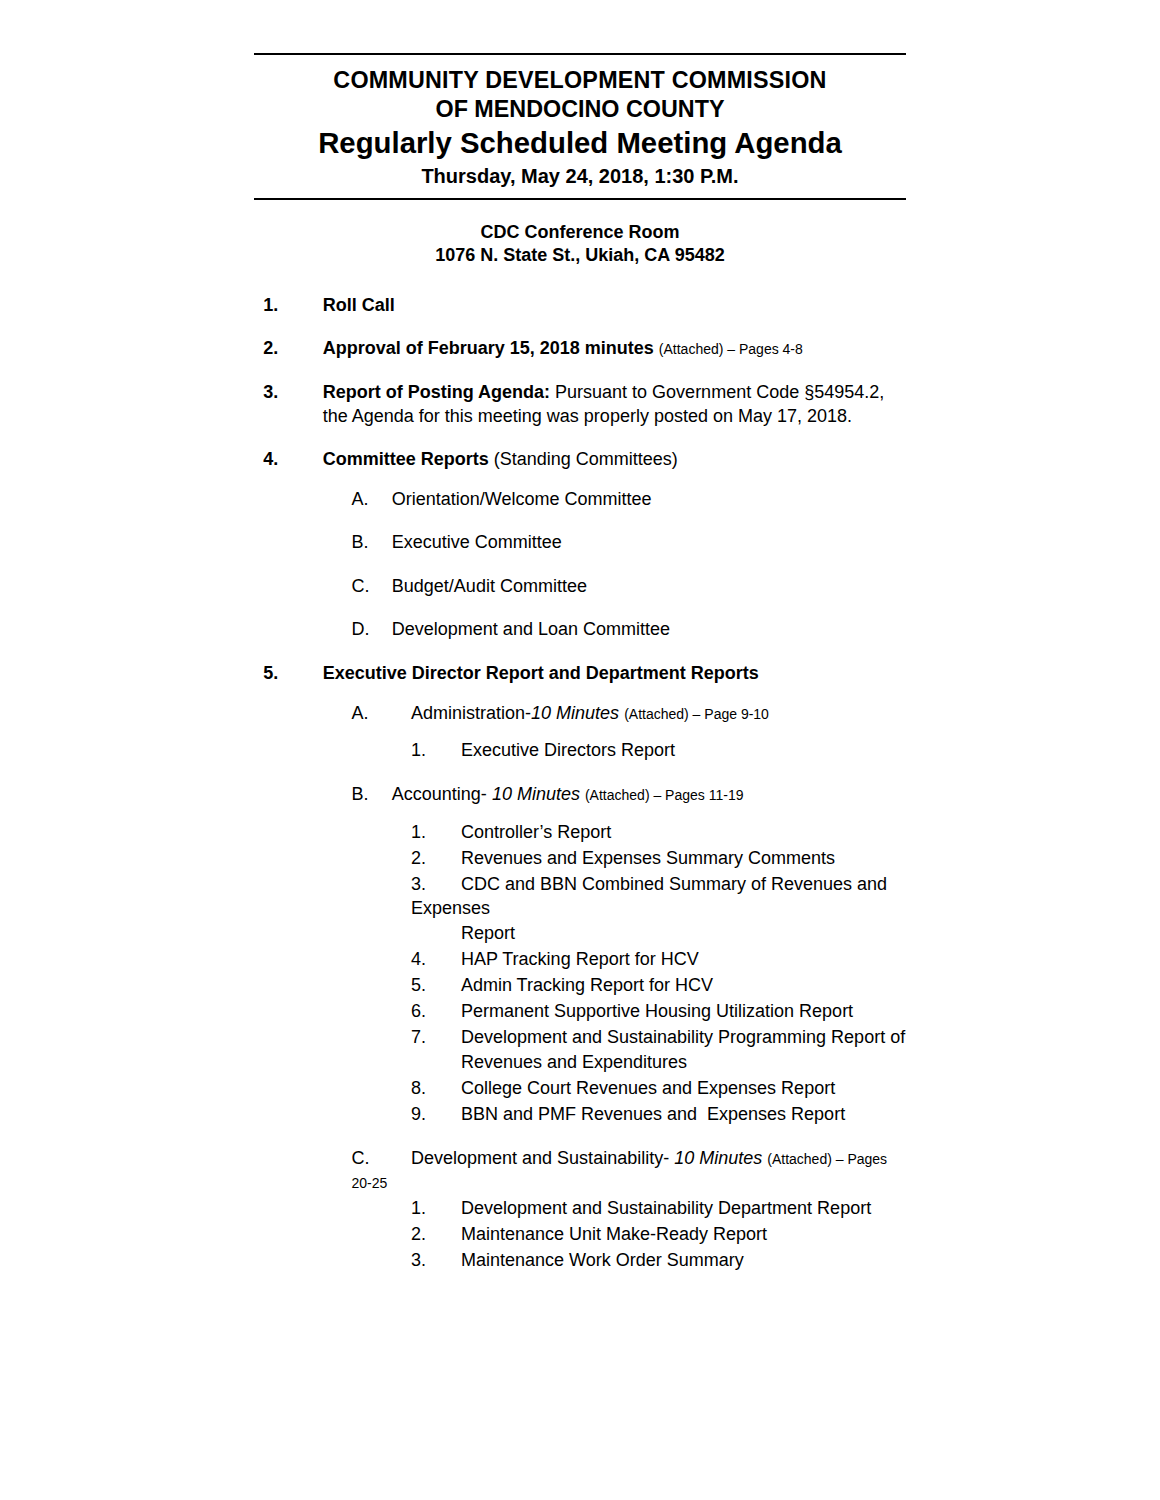COMMUNITY DEVELOPMENT COMMISSION
OF MENDOCINO COUNTY
Regularly Scheduled Meeting Agenda
Thursday, May 24, 2018, 1:30 P.M.
CDC Conference Room
1076 N. State St., Ukiah, CA 95482
1. Roll Call
2. Approval of February 15, 2018 minutes (Attached) – Pages 4-8
3. Report of Posting Agenda: Pursuant to Government Code §54954.2,
the Agenda for this meeting was properly posted on May 17, 2018.
4. Committee Reports (Standing Committees)
A. Orientation/Welcome Committee
B. Executive Committee
C. Budget/Audit Committee
D. Development and Loan Committee
5. Executive Director Report and Department Reports
A. Administration-10 Minutes (Attached) – Page 9-10
1. Executive Directors Report
B. Accounting- 10 Minutes (Attached) – Pages 11-19
1. Controller’s Report
2. Revenues and Expenses Summary Comments
3. CDC and BBN Combined Summary of Revenues and Expenses
Report
4. HAP Tracking Report for HCV
5. Admin Tracking Report for HCV
6. Permanent Supportive Housing Utilization Report
7. Development and Sustainability Programming Report of
Revenues and Expenditures
8. College Court Revenues and Expenses Report
9. BBN and PMF Revenues and Expenses Report
C. Development and Sustainability- 10 Minutes (Attached) – Pages 20-25
1. Development and Sustainability Department Report
2. Maintenance Unit Make-Ready Report
3. Maintenance Work Order Summary